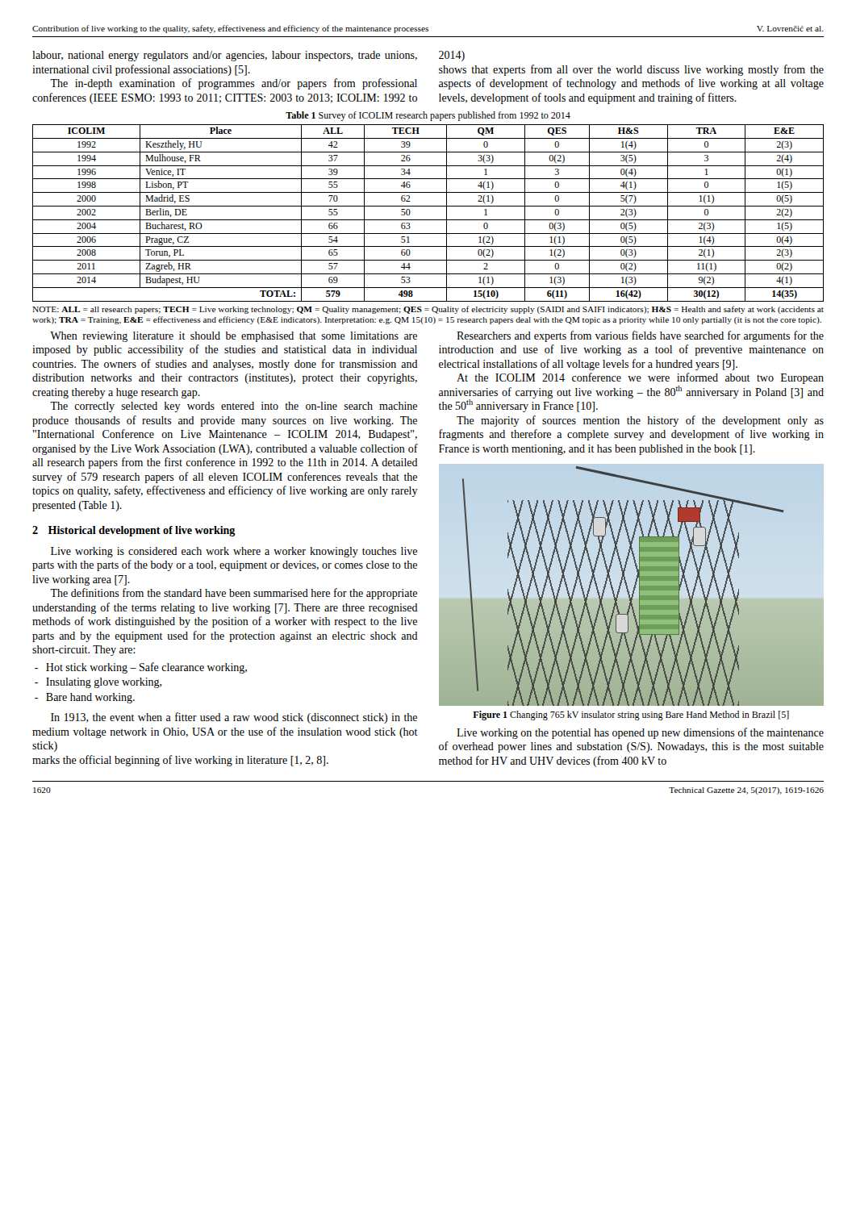Contribution of live working to the quality, safety, effectiveness and efficiency of the maintenance processes
V. Lovrenčić et al.
labour, national energy regulators and/or agencies, labour inspectors, trade unions, international civil professional associations) [5].
The in-depth examination of programmes and/or papers from professional conferences (IEEE ESMO: 1993 to 2011; CITTES: 2003 to 2013; ICOLIM: 1992 to 2014)
shows that experts from all over the world discuss live working mostly from the aspects of development of technology and methods of live working at all voltage levels, development of tools and equipment and training of fitters.
Table 1 Survey of ICOLIM research papers published from 1992 to 2014
| ICOLIM | Place | ALL | TECH | QM | QES | H&S | TRA | E&E |
| --- | --- | --- | --- | --- | --- | --- | --- | --- |
| 1992 | Keszthely, HU | 42 | 39 | 0 | 0 | 1(4) | 0 | 2(3) |
| 1994 | Mulhouse, FR | 37 | 26 | 3(3) | 0(2) | 3(5) | 3 | 2(4) |
| 1996 | Venice, IT | 39 | 34 | 1 | 3 | 0(4) | 1 | 0(1) |
| 1998 | Lisbon, PT | 55 | 46 | 4(1) | 0 | 4(1) | 0 | 1(5) |
| 2000 | Madrid, ES | 70 | 62 | 2(1) | 0 | 5(7) | 1(1) | 0(5) |
| 2002 | Berlin, DE | 55 | 50 | 1 | 0 | 2(3) | 0 | 2(2) |
| 2004 | Bucharest, RO | 66 | 63 | 0 | 0(3) | 0(5) | 2(3) | 1(5) |
| 2006 | Prague, CZ | 54 | 51 | 1(2) | 1(1) | 0(5) | 1(4) | 0(4) |
| 2008 | Torun, PL | 65 | 60 | 0(2) | 1(2) | 0(3) | 2(1) | 2(3) |
| 2011 | Zagreb, HR | 57 | 44 | 2 | 0 | 0(2) | 11(1) | 0(2) |
| 2014 | Budapest, HU | 69 | 53 | 1(1) | 1(3) | 1(3) | 9(2) | 4(1) |
| TOTAL: | 579 | 498 | 15(10) | 6(11) | 16(42) | 30(12) | 14(35) |
NOTE: ALL = all research papers; TECH = Live working technology; QM = Quality management; QES = Quality of electricity supply (SAIDI and SAIFI indicators); H&S = Health and safety at work (accidents at work); TRA = Training, E&E = effectiveness and efficiency (E&E indicators). Interpretation: e.g. QM 15(10) = 15 research papers deal with the QM topic as a priority while 10 only partially (it is not the core topic).
When reviewing literature it should be emphasised that some limitations are imposed by public accessibility of the studies and statistical data in individual countries. The owners of studies and analyses, mostly done for transmission and distribution networks and their contractors (institutes), protect their copyrights, creating thereby a huge research gap.
The correctly selected key words entered into the on-line search machine produce thousands of results and provide many sources on live working. The "International Conference on Live Maintenance – ICOLIM 2014, Budapest", organised by the Live Work Association (LWA), contributed a valuable collection of all research papers from the first conference in 1992 to the 11th in 2014. A detailed survey of 579 research papers of all eleven ICOLIM conferences reveals that the topics on quality, safety, effectiveness and efficiency of live working are only rarely presented (Table 1).
2 Historical development of live working
Live working is considered each work where a worker knowingly touches live parts with the parts of the body or a tool, equipment or devices, or comes close to the live working area [7].
The definitions from the standard have been summarised here for the appropriate understanding of the terms relating to live working [7]. There are three recognised methods of work distinguished by the position of a worker with respect to the live parts and by the equipment used for the protection against an electric shock and short-circuit. They are:
Hot stick working – Safe clearance working,
Insulating glove working,
Bare hand working.
In 1913, the event when a fitter used a raw wood stick (disconnect stick) in the medium voltage network in Ohio, USA or the use of the insulation wood stick (hot stick)
marks the official beginning of live working in literature [1, 2, 8].
Researchers and experts from various fields have searched for arguments for the introduction and use of live working as a tool of preventive maintenance on electrical installations of all voltage levels for a hundred years [9].
At the ICOLIM 2014 conference we were informed about two European anniversaries of carrying out live working – the 80th anniversary in Poland [3] and the 50th anniversary in France [10].
The majority of sources mention the history of the development only as fragments and therefore a complete survey and development of live working in France is worth mentioning, and it has been published in the book [1].
Figure 1 Changing 765 kV insulator string using Bare Hand Method in Brazil [5]
Live working on the potential has opened up new dimensions of the maintenance of overhead power lines and substation (S/S). Nowadays, this is the most suitable method for HV and UHV devices (from 400 kV to
1620
Technical Gazette 24, 5(2017), 1619-1626